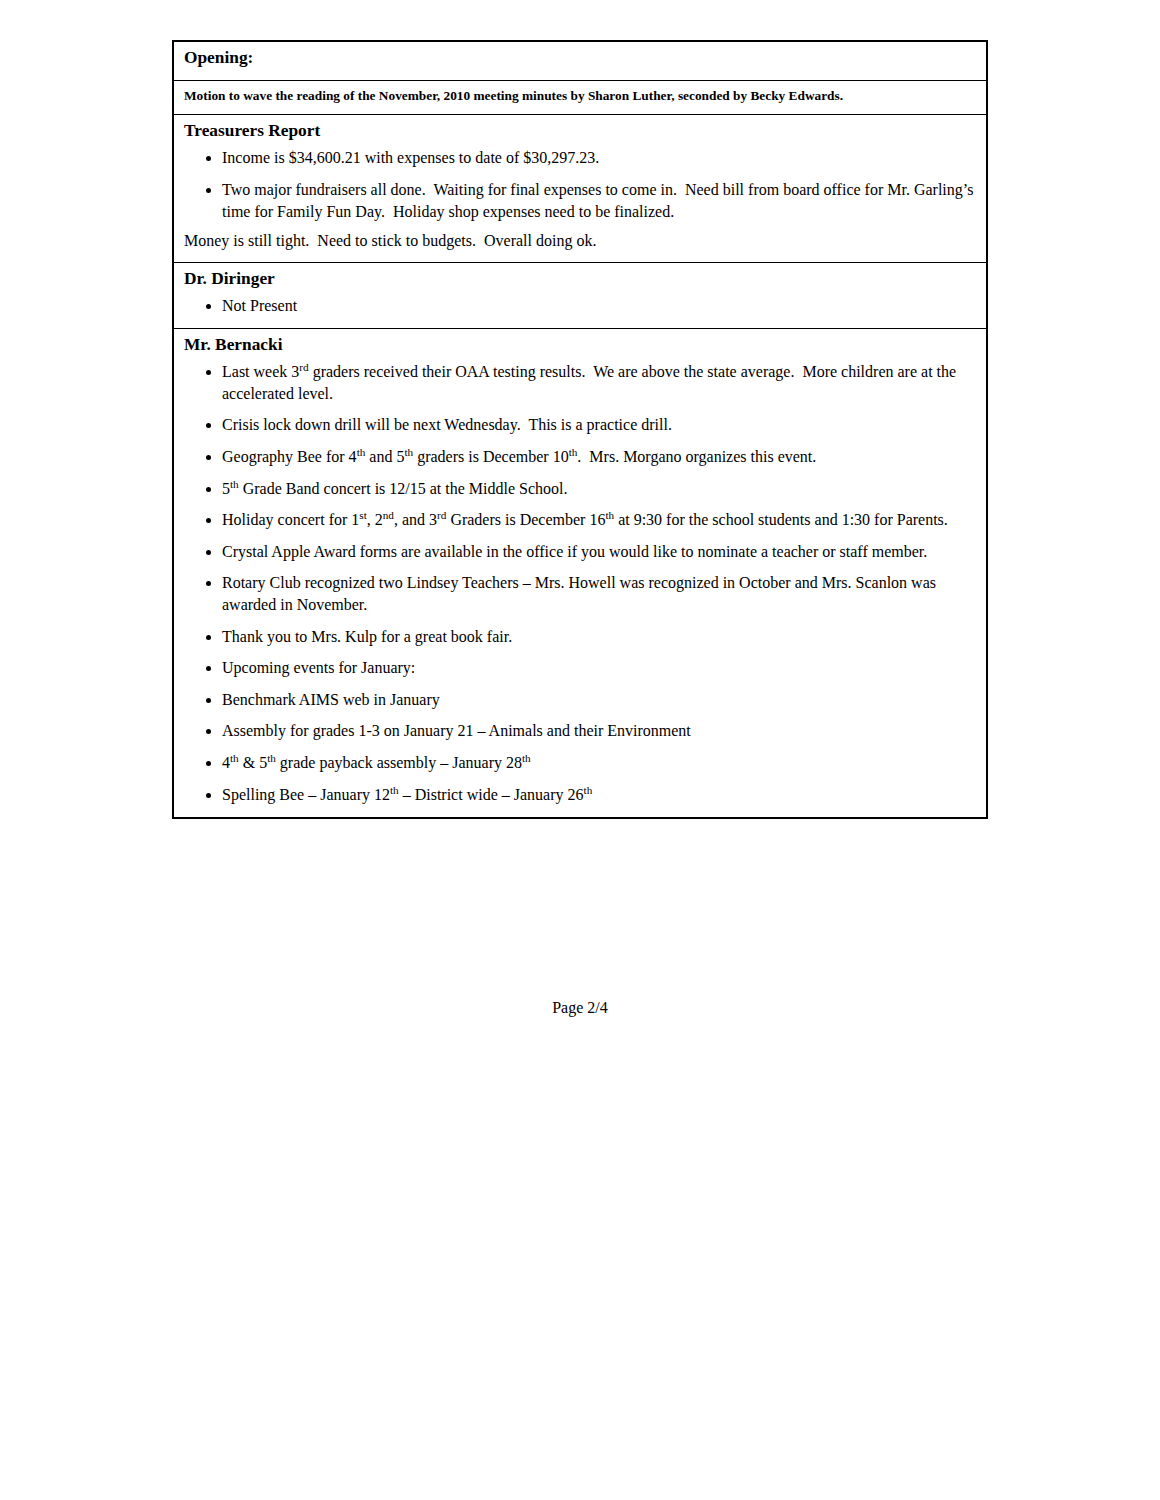| Opening: |
| Motion to wave the reading of the November, 2010 meeting minutes by Sharon Luther, seconded by Becky Edwards. |
| Treasurers Report Income is $34,600.21 with expenses to date of $30,297.23. Two major fundraisers all done. Waiting for final expenses to come in. Need bill from board office for Mr. Garling’s time for Family Fun Day. Holiday shop expenses need to be finalized. Money is still tight. Need to stick to budgets. Overall doing ok. |
| Dr. Diringer Not Present |
| Mr. Bernacki Last week 3 rd graders received their OAA testing results. We are above the state average. More children are at the accelerated level. Crisis lock down drill will be next Wednesday. This is a practice drill. Geography Bee for 4 th and 5 th graders is December 10 th . Mrs. Morgano organizes this event. 5 th Grade Band concert is 12/15 at the Middle School. Holiday concert for 1 st , 2 nd , and 3 rd Graders is December 16 th at 9:30 for the school students and 1:30 for Parents. Crystal Apple Award forms are available in the office if you would like to nominate a teacher or staff member. Rotary Club recognized two Lindsey Teachers – Mrs. Howell was recognized in October and Mrs. Scanlon was awarded in November. Thank you to Mrs. Kulp for a great book fair. Upcoming events for January: Benchmark AIMS web in January Assembly for grades 1-3 on January 21 – Animals and their Environment 4 th & 5 th grade payback assembly – January 28 th Spelling Bee – January 12 th – District wide – January 26 th |
Page 2/4